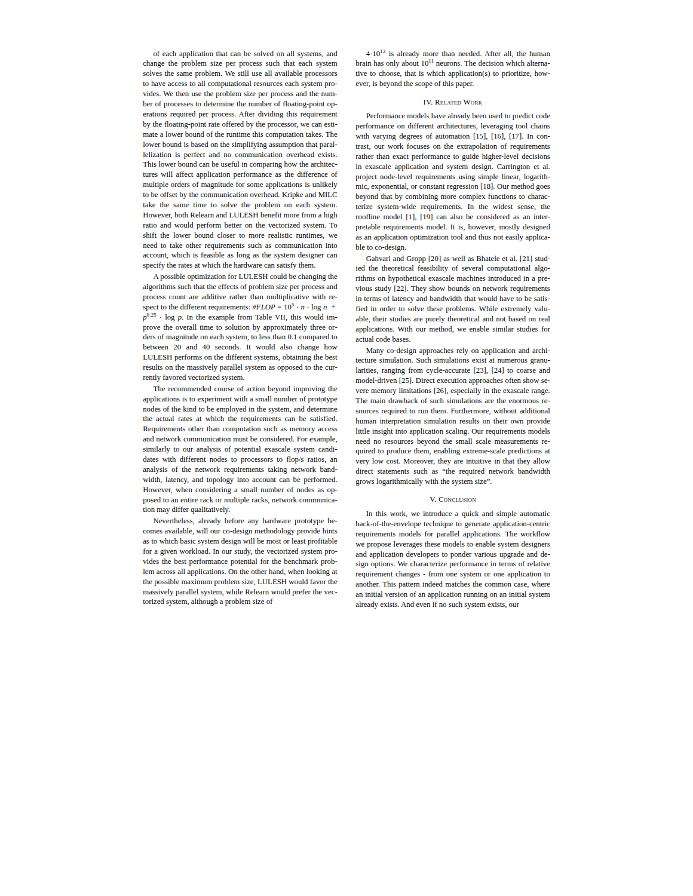of each application that can be solved on all systems, and change the problem size per process such that each system solves the same problem. We still use all available processors to have access to all computational resources each system provides. We then use the problem size per process and the number of processes to determine the number of floating-point operations required per process. After dividing this requirement by the floating-point rate offered by the processor, we can estimate a lower bound of the runtime this computation takes. The lower bound is based on the simplifying assumption that parallelization is perfect and no communication overhead exists. This lower bound can be useful in comparing how the architectures will affect application performance as the difference of multiple orders of magnitude for some applications is unlikely to be offset by the communication overhead. Kripke and MILC take the same time to solve the problem on each system. However, both Relearn and LULESH benefit more from a high ratio and would perform better on the vectorized system. To shift the lower bound closer to more realistic runtimes, we need to take other requirements such as communication into account, which is feasible as long as the system designer can specify the rates at which the hardware can satisfy them.
A possible optimization for LULESH could be changing the algorithms such that the effects of problem size per process and process count are additive rather than multiplicative with respect to the different requirements: #FLOP = 105 · n · log n + p0.25 · log p. In the example from Table VII, this would improve the overall time to solution by approximately three orders of magnitude on each system, to less than 0.1 compared to between 20 and 40 seconds. It would also change how LULESH performs on the different systems, obtaining the best results on the massively parallel system as opposed to the currently favored vectorized system.
The recommended course of action beyond improving the applications is to experiment with a small number of prototype nodes of the kind to be employed in the system, and determine the actual rates at which the requirements can be satisfied. Requirements other than computation such as memory access and network communication must be considered. For example, similarly to our analysis of potential exascale system candidates with different nodes to processors to flop/s ratios, an analysis of the network requirements taking network bandwidth, latency, and topology into account can be performed. However, when considering a small number of nodes as opposed to an entire rack or multiple racks, network communication may differ qualitatively.
Nevertheless, already before any hardware prototype becomes available, will our co-design methodology provide hints as to which basic system design will be most or least profitable for a given workload. In our study, the vectorized system provides the best performance potential for the benchmark problem across all applications. On the other hand, when looking at the possible maximum problem size, LULESH would favor the massively parallel system, while Relearn would prefer the vectorized system, although a problem size of
4·1012 is already more than needed. After all, the human brain has only about 1011 neurons. The decision which alternative to choose, that is which application(s) to prioritize, however, is beyond the scope of this paper.
IV. Related Work
Performance models have already been used to predict code performance on different architectures, leveraging tool chains with varying degrees of automation [15], [16], [17]. In contrast, our work focuses on the extrapolation of requirements rather than exact performance to guide higher-level decisions in exascale application and system design. Carrington et al. project node-level requirements using simple linear, logarithmic, exponential, or constant regression [18]. Our method goes beyond that by combining more complex functions to characterize system-wide requirements. In the widest sense, the roofline model [1], [19] can also be considered as an interpretable requirements model. It is, however, mostly designed as an application optimization tool and thus not easily applicable to co-design.
Gahvari and Gropp [20] as well as Bhatele et al. [21] studied the theoretical feasibility of several computational algorithms on hypothetical exascale machines introduced in a previous study [22]. They show bounds on network requirements in terms of latency and bandwidth that would have to be satisfied in order to solve these problems. While extremely valuable, their studies are purely theoretical and not based on real applications. With our method, we enable similar studies for actual code bases.
Many co-design approaches rely on application and architecture simulation. Such simulations exist at numerous granularities, ranging from cycle-accurate [23], [24] to coarse and model-driven [25]. Direct execution approaches often show severe memory limitations [26], especially in the exascale range. The main drawback of such simulations are the enormous resources required to run them. Furthermore, without additional human interpretation simulation results on their own provide little insight into application scaling. Our requirements models need no resources beyond the small scale measurements required to produce them, enabling extreme-scale predictions at very low cost. Moreover, they are intuitive in that they allow direct statements such as “the required network bandwidth grows logarithmically with the system size”.
V. Conclusion
In this work, we introduce a quick and simple automatic back-of-the-envelope technique to generate application-centric requirements models for parallel applications. The workflow we propose leverages these models to enable system designers and application developers to ponder various upgrade and design options. We characterize performance in terms of relative requirement changes - from one system or one application to another. This pattern indeed matches the common case, where an initial version of an application running on an initial system already exists. And even if no such system exists, our